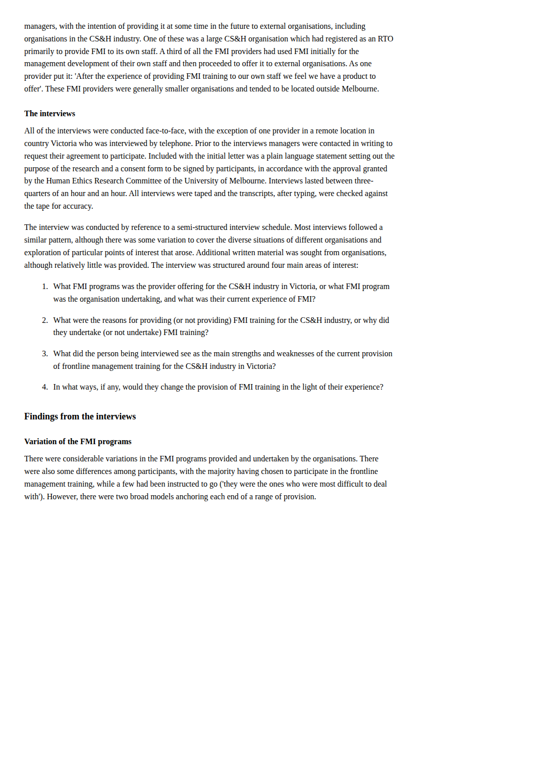managers, with the intention of providing it at some time in the future to external organisations, including organisations in the CS&H industry. One of these was a large CS&H organisation which had registered as an RTO primarily to provide FMI to its own staff. A third of all the FMI providers had used FMI initially for the management development of their own staff and then proceeded to offer it to external organisations. As one provider put it: 'After the experience of providing FMI training to our own staff we feel we have a product to offer'. These FMI providers were generally smaller organisations and tended to be located outside Melbourne.
The interviews
All of the interviews were conducted face-to-face, with the exception of one provider in a remote location in country Victoria who was interviewed by telephone. Prior to the interviews managers were contacted in writing to request their agreement to participate. Included with the initial letter was a plain language statement setting out the purpose of the research and a consent form to be signed by participants, in accordance with the approval granted by the Human Ethics Research Committee of the University of Melbourne. Interviews lasted between three-quarters of an hour and an hour. All interviews were taped and the transcripts, after typing, were checked against the tape for accuracy.
The interview was conducted by reference to a semi-structured interview schedule. Most interviews followed a similar pattern, although there was some variation to cover the diverse situations of different organisations and exploration of particular points of interest that arose. Additional written material was sought from organisations, although relatively little was provided. The interview was structured around four main areas of interest:
What FMI programs was the provider offering for the CS&H industry in Victoria, or what FMI program was the organisation undertaking, and what was their current experience of FMI?
What were the reasons for providing (or not providing) FMI training for the CS&H industry, or why did they undertake (or not undertake) FMI training?
What did the person being interviewed see as the main strengths and weaknesses of the current provision of frontline management training for the CS&H industry in Victoria?
In what ways, if any, would they change the provision of FMI training in the light of their experience?
Findings from the interviews
Variation of the FMI programs
There were considerable variations in the FMI programs provided and undertaken by the organisations. There were also some differences among participants, with the majority having chosen to participate in the frontline management training, while a few had been instructed to go ('they were the ones who were most difficult to deal with'). However, there were two broad models anchoring each end of a range of provision.